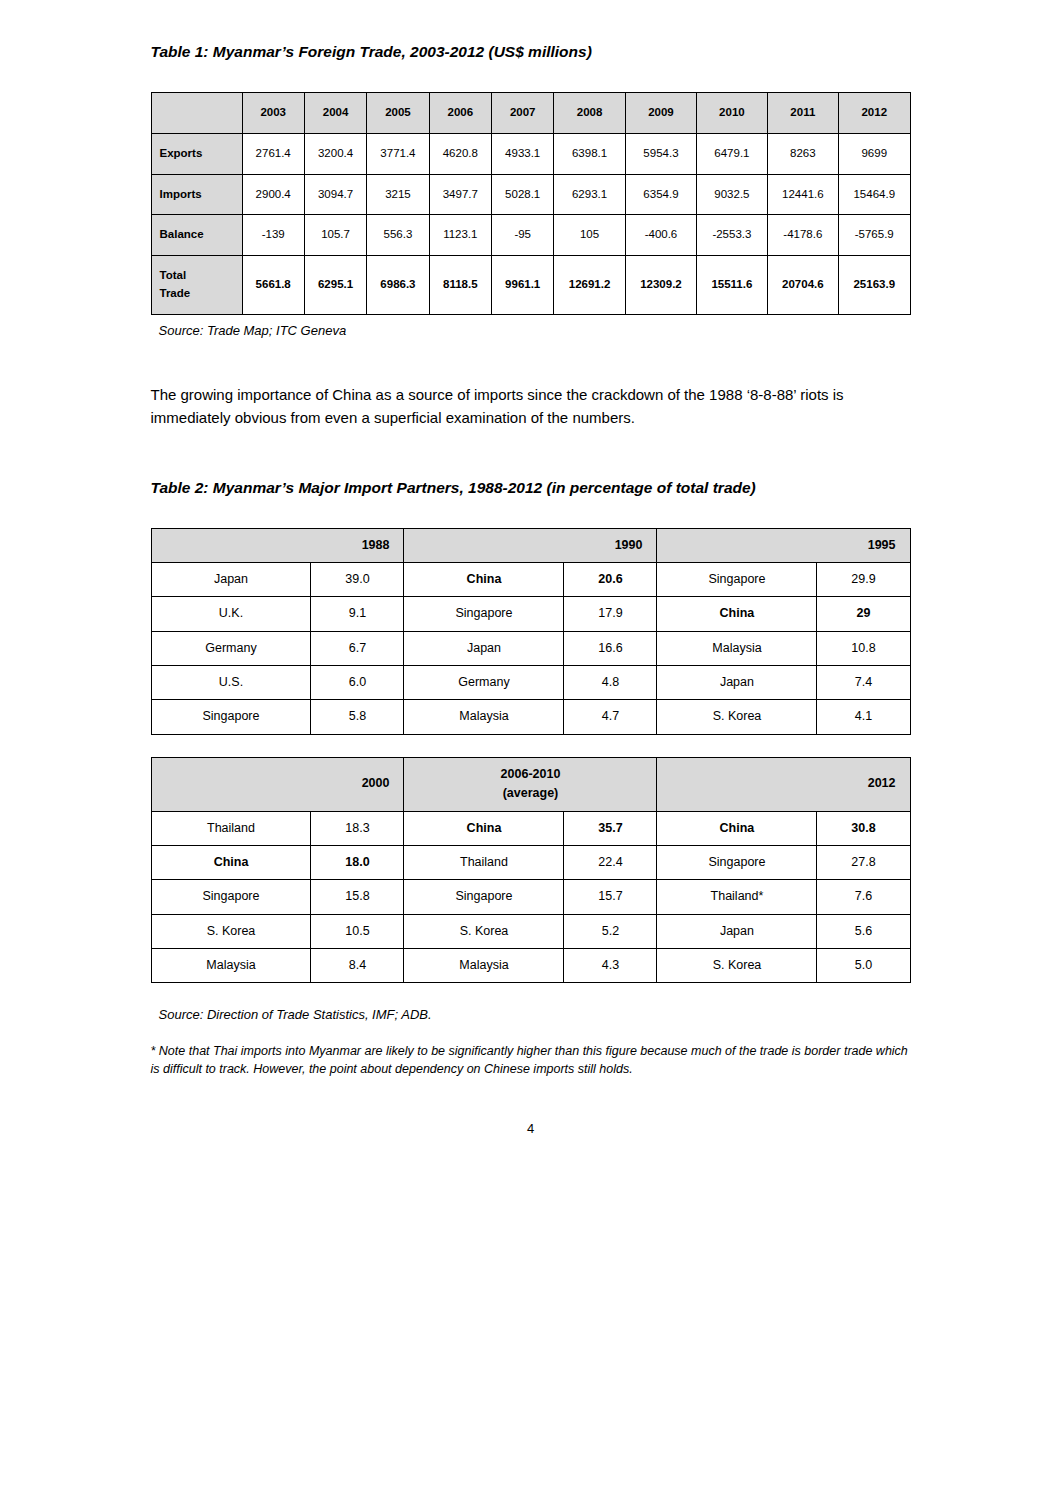Table 1: Myanmar’s Foreign Trade, 2003-2012 (US$ millions)
| | 2003 | 2004 | 2005 | 2006 | 2007 | 2008 | 2009 | 2010 | 2011 | 2012 |
| --- | --- | --- | --- | --- | --- | --- | --- | --- | --- | --- |
| Exports | 2761.4 | 3200.4 | 3771.4 | 4620.8 | 4933.1 | 6398.1 | 5954.3 | 6479.1 | 8263 | 9699 |
| Imports | 2900.4 | 3094.7 | 3215 | 3497.7 | 5028.1 | 6293.1 | 6354.9 | 9032.5 | 12441.6 | 15464.9 |
| Balance | -139 | 105.7 | 556.3 | 1123.1 | -95 | 105 | -400.6 | -2553.3 | -4178.6 | -5765.9 |
| Total Trade | 5661.8 | 6295.1 | 6986.3 | 8118.5 | 9961.1 | 12691.2 | 12309.2 | 15511.6 | 20704.6 | 25163.9 |
Source: Trade Map; ITC Geneva
The growing importance of China as a source of imports since the crackdown of the 1988 ‘8-8-88’ riots is immediately obvious from even a superficial examination of the numbers.
Table 2: Myanmar’s Major Import Partners, 1988-2012 (in percentage of total trade)
| 1988 | 1990 | 1995 |
| --- | --- | --- |
| Japan | 39.0 | China | 20.6 | Singapore | 29.9 |
| U.K. | 9.1 | Singapore | 17.9 | China | 29 |
| Germany | 6.7 | Japan | 16.6 | Malaysia | 10.8 |
| U.S. | 6.0 | Germany | 4.8 | Japan | 7.4 |
| Singapore | 5.8 | Malaysia | 4.7 | S. Korea | 4.1 |
| 2000 | 2006-2010 (average) | 2012 |
| --- | --- | --- |
| Thailand | 18.3 | China | 35.7 | China | 30.8 |
| China | 18.0 | Thailand | 22.4 | Singapore | 27.8 |
| Singapore | 15.8 | Singapore | 15.7 | Thailand* | 7.6 |
| S. Korea | 10.5 | S. Korea | 5.2 | Japan | 5.6 |
| Malaysia | 8.4 | Malaysia | 4.3 | S. Korea | 5.0 |
Source: Direction of Trade Statistics, IMF; ADB.
* Note that Thai imports into Myanmar are likely to be significantly higher than this figure because much of the trade is border trade which is difficult to track. However, the point about dependency on Chinese imports still holds.
4